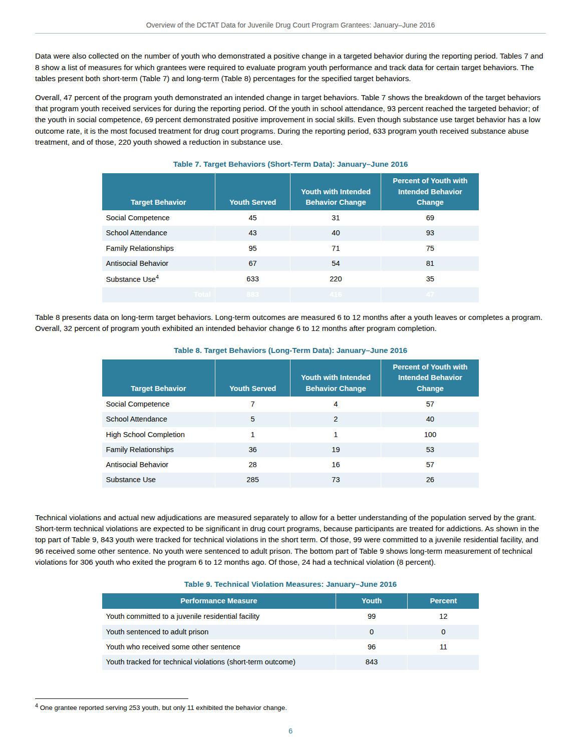Overview of the DCTAT Data for Juvenile Drug Court Program Grantees: January–June 2016
Data were also collected on the number of youth who demonstrated a positive change in a targeted behavior during the reporting period. Tables 7 and 8 show a list of measures for which grantees were required to evaluate program youth performance and track data for certain target behaviors. The tables present both short-term (Table 7) and long-term (Table 8) percentages for the specified target behaviors.
Overall, 47 percent of the program youth demonstrated an intended change in target behaviors. Table 7 shows the breakdown of the target behaviors that program youth received services for during the reporting period. Of the youth in school attendance, 93 percent reached the targeted behavior; of the youth in social competence, 69 percent demonstrated positive improvement in social skills. Even though substance use target behavior has a low outcome rate, it is the most focused treatment for drug court programs. During the reporting period, 633 program youth received substance abuse treatment, and of those, 220 youth showed a reduction in substance use.
Table 7. Target Behaviors (Short-Term Data): January–June 2016
| Target Behavior | Youth Served | Youth with Intended Behavior Change | Percent of Youth with Intended Behavior Change |
| --- | --- | --- | --- |
| Social Competence | 45 | 31 | 69 |
| School Attendance | 43 | 40 | 93 |
| Family Relationships | 95 | 71 | 75 |
| Antisocial Behavior | 67 | 54 | 81 |
| Substance Use 4 | 633 | 220 | 35 |
| Total | 883 | 416 | 47 |
Table 8 presents data on long-term target behaviors. Long-term outcomes are measured 6 to 12 months after a youth leaves or completes a program. Overall, 32 percent of program youth exhibited an intended behavior change 6 to 12 months after program completion.
Table 8. Target Behaviors (Long-Term Data): January–June 2016
| Target Behavior | Youth Served | Youth with Intended Behavior Change | Percent of Youth with Intended Behavior Change |
| --- | --- | --- | --- |
| Social Competence | 7 | 4 | 57 |
| School Attendance | 5 | 2 | 40 |
| High School Completion | 1 | 1 | 100 |
| Family Relationships | 36 | 19 | 53 |
| Antisocial Behavior | 28 | 16 | 57 |
| Substance Use | 285 | 73 | 26 |
| Total | 362 | 115 | 32 |
Technical violations and actual new adjudications are measured separately to allow for a better understanding of the population served by the grant. Short-term technical violations are expected to be significant in drug court programs, because participants are treated for addictions. As shown in the top part of Table 9, 843 youth were tracked for technical violations in the short term. Of those, 99 were committed to a juvenile residential facility, and 96 received some other sentence. No youth were sentenced to adult prison. The bottom part of Table 9 shows long-term measurement of technical violations for 306 youth who exited the program 6 to 12 months ago. Of those, 24 had a technical violation (8 percent).
Table 9. Technical Violation Measures: January–June 2016
| Performance Measure | Youth | Percent |
| --- | --- | --- |
| Youth committed to a juvenile residential facility | 99 | 12 |
| Youth sentenced to adult prison | 0 | 0 |
| Youth who received some other sentence | 96 | 11 |
| Youth tracked for technical violations (short-term outcome) | 843 | |
| Total technical violations | 195 | 23 |
4 One grantee reported serving 253 youth, but only 11 exhibited the behavior change.
6